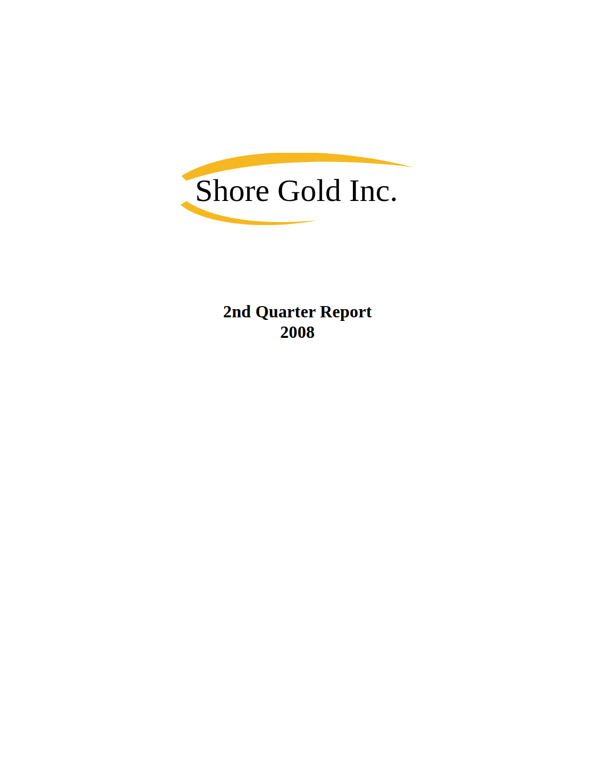Shore Gold Inc.
2nd Quarter Report 2008